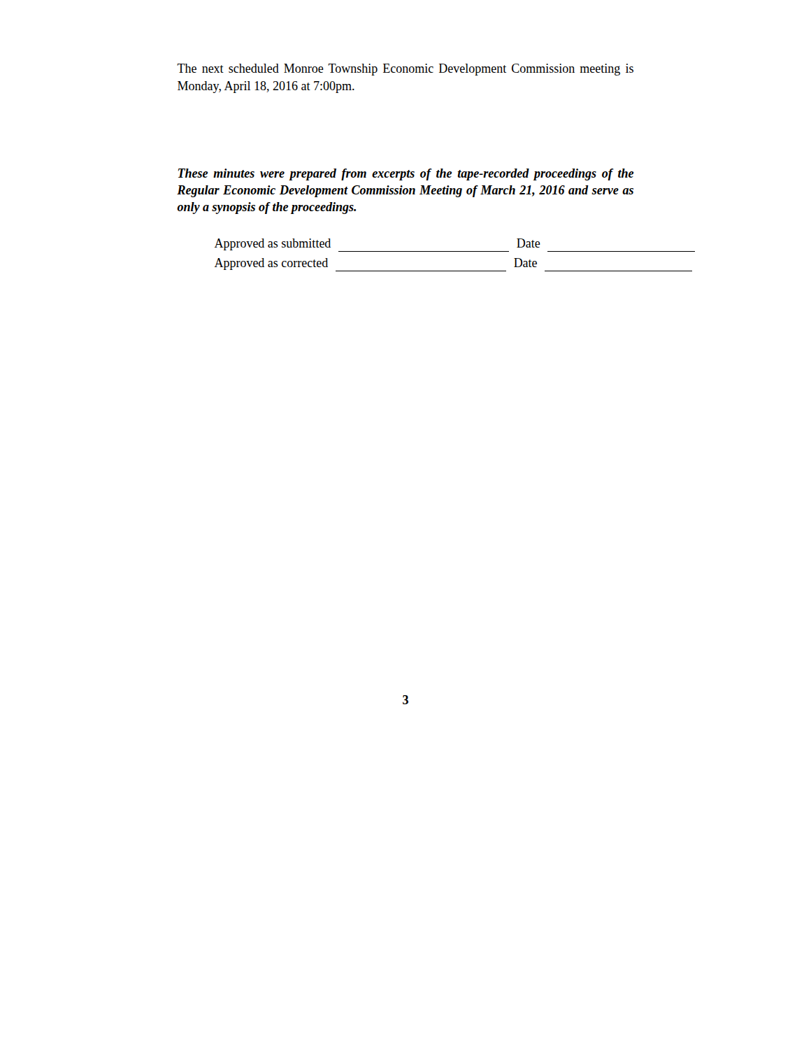The next scheduled Monroe Township Economic Development Commission meeting is Monday, April 18, 2016 at 7:00pm.
These minutes were prepared from excerpts of the tape-recorded proceedings of the Regular Economic Development Commission Meeting of March 21, 2016 and serve as only a synopsis of the proceedings.
Approved as submitted Date
Approved as corrected Date
3